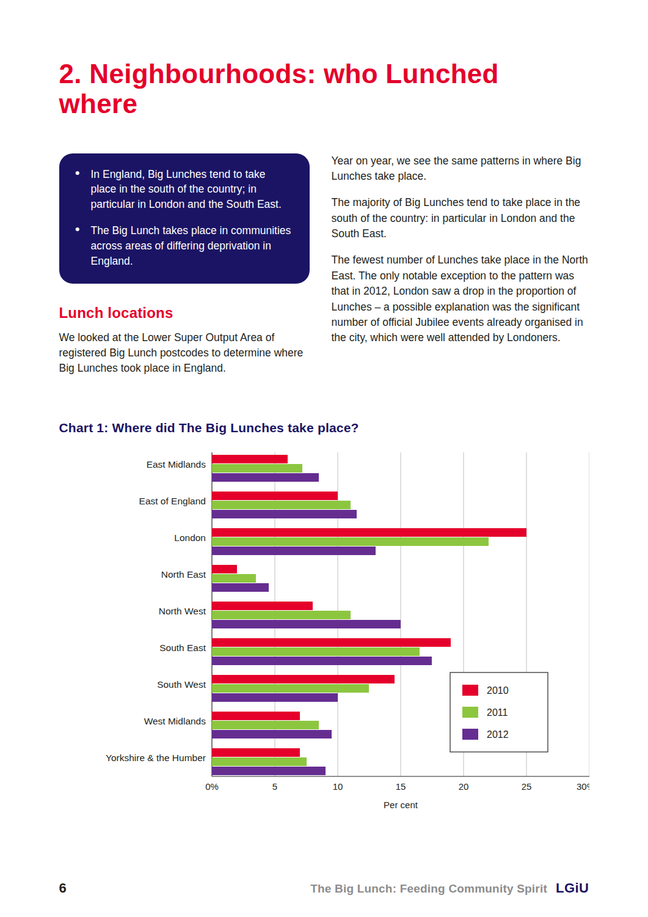2. Neighbourhoods: who Lunched where
In England, Big Lunches tend to take place in the south of the country; in particular in London and the South East.
The Big Lunch takes place in communities across areas of differing deprivation in England.
Lunch locations
We looked at the Lower Super Output Area of registered Big Lunch postcodes to determine where Big Lunches took place in England.
Year on year, we see the same patterns in where Big Lunches take place.
The majority of Big Lunches tend to take place in the south of the country: in particular in London and the South East.
The fewest number of Lunches take place in the North East. The only notable exception to the pattern was that in 2012, London saw a drop in the proportion of Lunches – a possible explanation was the significant number of official Jubilee events already organised in the city, which were well attended by Londoners.
Chart 1: Where did The Big Lunches take place?
East Midlands East of England London North East North West South East South West West Midlands Yorkshire & the Humber 0% 5 10 15 20 25 30% Per cent 2010 2011 2012
6
The Big Lunch: Feeding Community Spirit LGiU